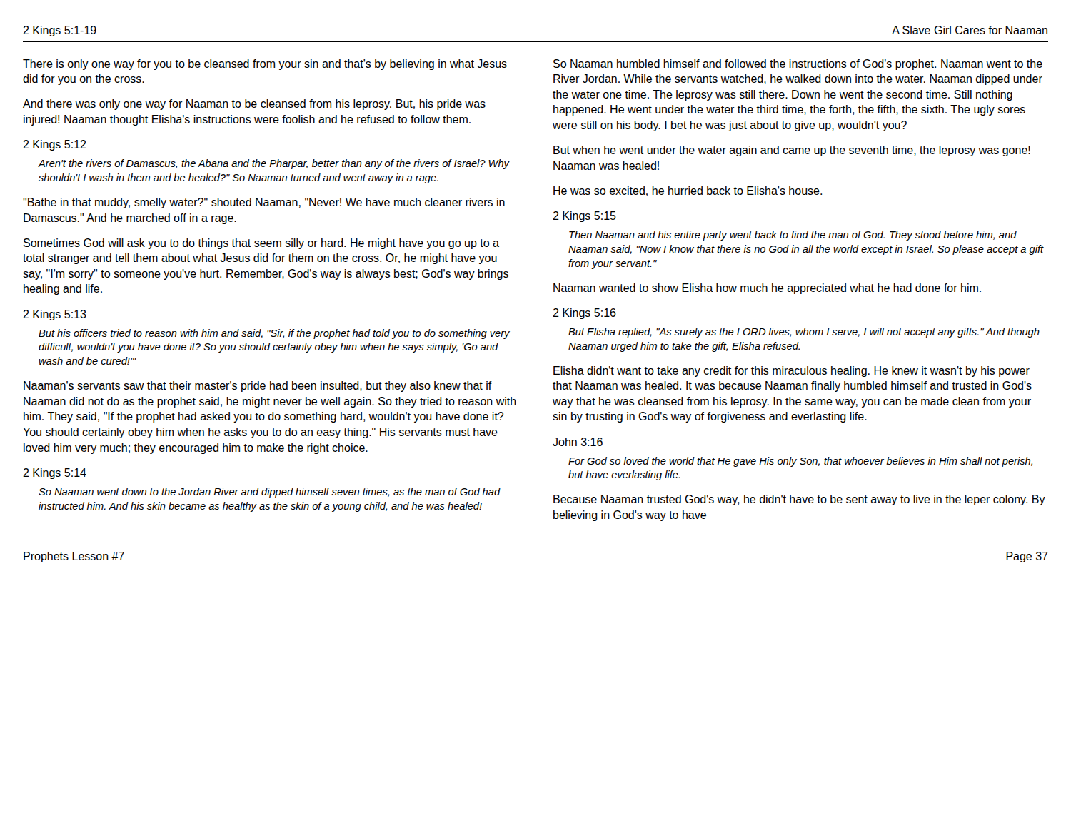2 Kings 5:1-19 A Slave Girl Cares for Naaman
There is only one way for you to be cleansed from your sin and that's by believing in what Jesus did for you on the cross.
And there was only one way for Naaman to be cleansed from his leprosy. But, his pride was injured! Naaman thought Elisha's instructions were foolish and he refused to follow them.
2 Kings 5:12
Aren't the rivers of Damascus, the Abana and the Pharpar, better than any of the rivers of Israel? Why shouldn't I wash in them and be healed?" So Naaman turned and went away in a rage.
"Bathe in that muddy, smelly water?" shouted Naaman, "Never! We have much cleaner rivers in Damascus." And he marched off in a rage.
Sometimes God will ask you to do things that seem silly or hard. He might have you go up to a total stranger and tell them about what Jesus did for them on the cross. Or, he might have you say, "I'm sorry" to someone you've hurt. Remember, God's way is always best; God's way brings healing and life.
2 Kings 5:13
But his officers tried to reason with him and said, "Sir, if the prophet had told you to do something very difficult, wouldn't you have done it? So you should certainly obey him when he says simply, 'Go and wash and be cured!'"
Naaman's servants saw that their master's pride had been insulted, but they also knew that if Naaman did not do as the prophet said, he might never be well again. So they tried to reason with him. They said, "If the prophet had asked you to do something hard, wouldn't you have done it? You should certainly obey him when he asks you to do an easy thing." His servants must have loved him very much; they encouraged him to make the right choice.
2 Kings 5:14
So Naaman went down to the Jordan River and dipped himself seven times, as the man of God had instructed him. And his skin became as healthy as the skin of a young child, and he was healed!
So Naaman humbled himself and followed the instructions of God's prophet. Naaman went to the River Jordan. While the servants watched, he walked down into the water. Naaman dipped under the water one time. The leprosy was still there. Down he went the second time. Still nothing happened. He went under the water the third time, the forth, the fifth, the sixth. The ugly sores were still on his body. I bet he was just about to give up, wouldn't you?
But when he went under the water again and came up the seventh time, the leprosy was gone! Naaman was healed!
He was so excited, he hurried back to Elisha's house.
2 Kings 5:15
Then Naaman and his entire party went back to find the man of God. They stood before him, and Naaman said, "Now I know that there is no God in all the world except in Israel. So please accept a gift from your servant."
Naaman wanted to show Elisha how much he appreciated what he had done for him.
2 Kings 5:16
But Elisha replied, "As surely as the LORD lives, whom I serve, I will not accept any gifts." And though Naaman urged him to take the gift, Elisha refused.
Elisha didn't want to take any credit for this miraculous healing. He knew it wasn't by his power that Naaman was healed. It was because Naaman finally humbled himself and trusted in God's way that he was cleansed from his leprosy. In the same way, you can be made clean from your sin by trusting in God's way of forgiveness and everlasting life.
John 3:16
For God so loved the world that He gave His only Son, that whoever believes in Him shall not perish, but have everlasting life.
Because Naaman trusted God's way, he didn't have to be sent away to live in the leper colony. By believing in God's way to have
Prophets Lesson #7 Page 37